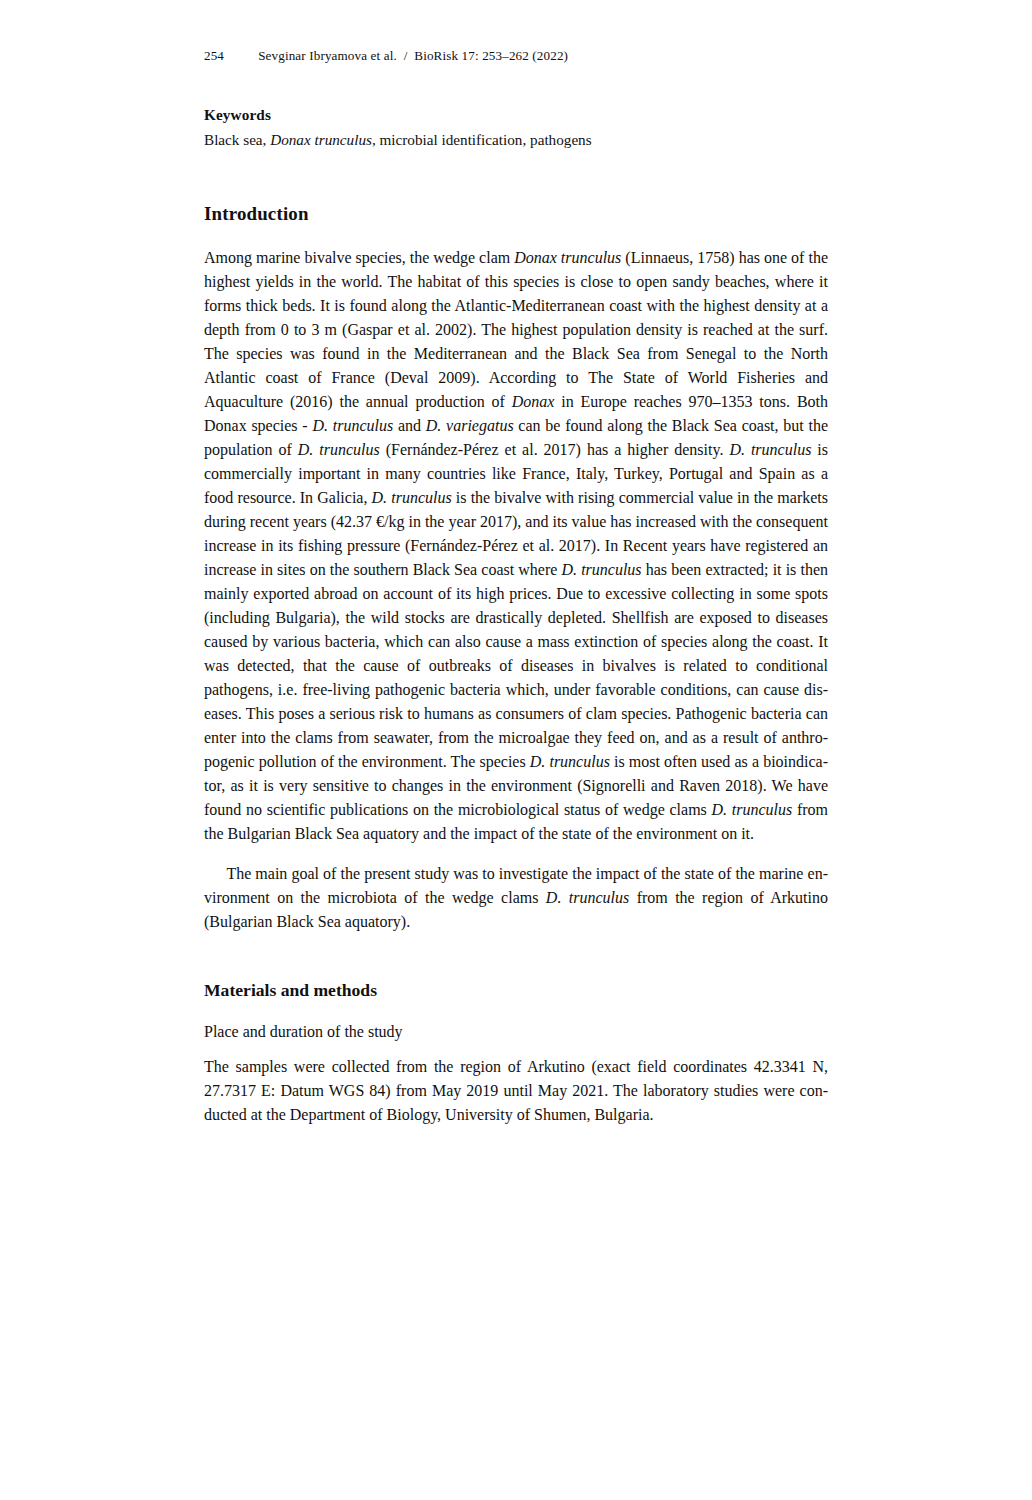254 Sevginar Ibryamova et al. / BioRisk 17: 253–262 (2022)
Keywords
Black sea, Donax trunculus, microbial identification, pathogens
Introduction
Among marine bivalve species, the wedge clam Donax trunculus (Linnaeus, 1758) has one of the highest yields in the world. The habitat of this species is close to open sandy beaches, where it forms thick beds. It is found along the Atlantic-Mediterranean coast with the highest density at a depth from 0 to 3 m (Gaspar et al. 2002). The highest population density is reached at the surf. The species was found in the Mediterranean and the Black Sea from Senegal to the North Atlantic coast of France (Deval 2009). According to The State of World Fisheries and Aquaculture (2016) the annual production of Donax in Europe reaches 970–1353 tons. Both Donax species - D. trunculus and D. variegatus can be found along the Black Sea coast, but the population of D. trunculus (Fernández-Pérez et al. 2017) has a higher density. D. trunculus is commercially important in many countries like France, Italy, Turkey, Portugal and Spain as a food resource. In Galicia, D. trunculus is the bivalve with rising commercial value in the markets during recent years (42.37 €/kg in the year 2017), and its value has increased with the consequent increase in its fishing pressure (Fernández-Pérez et al. 2017). In Recent years have registered an increase in sites on the southern Black Sea coast where D. trunculus has been extracted; it is then mainly exported abroad on account of its high prices. Due to excessive collecting in some spots (including Bulgaria), the wild stocks are drastically depleted. Shellfish are exposed to diseases caused by various bacteria, which can also cause a mass extinction of species along the coast. It was detected, that the cause of outbreaks of diseases in bivalves is related to conditional pathogens, i.e. free-living pathogenic bacteria which, under favorable conditions, can cause diseases. This poses a serious risk to humans as consumers of clam species. Pathogenic bacteria can enter into the clams from seawater, from the microalgae they feed on, and as a result of anthropogenic pollution of the environment. The species D. trunculus is most often used as a bioindicator, as it is very sensitive to changes in the environment (Signorelli and Raven 2018). We have found no scientific publications on the microbiological status of wedge clams D. trunculus from the Bulgarian Black Sea aquatory and the impact of the state of the environment on it.
The main goal of the present study was to investigate the impact of the state of the marine environment on the microbiota of the wedge clams D. trunculus from the region of Arkutino (Bulgarian Black Sea aquatory).
Materials and methods
Place and duration of the study
The samples were collected from the region of Arkutino (exact field coordinates 42.3341 N, 27.7317 E: Datum WGS 84) from May 2019 until May 2021. The laboratory studies were conducted at the Department of Biology, University of Shumen, Bulgaria.